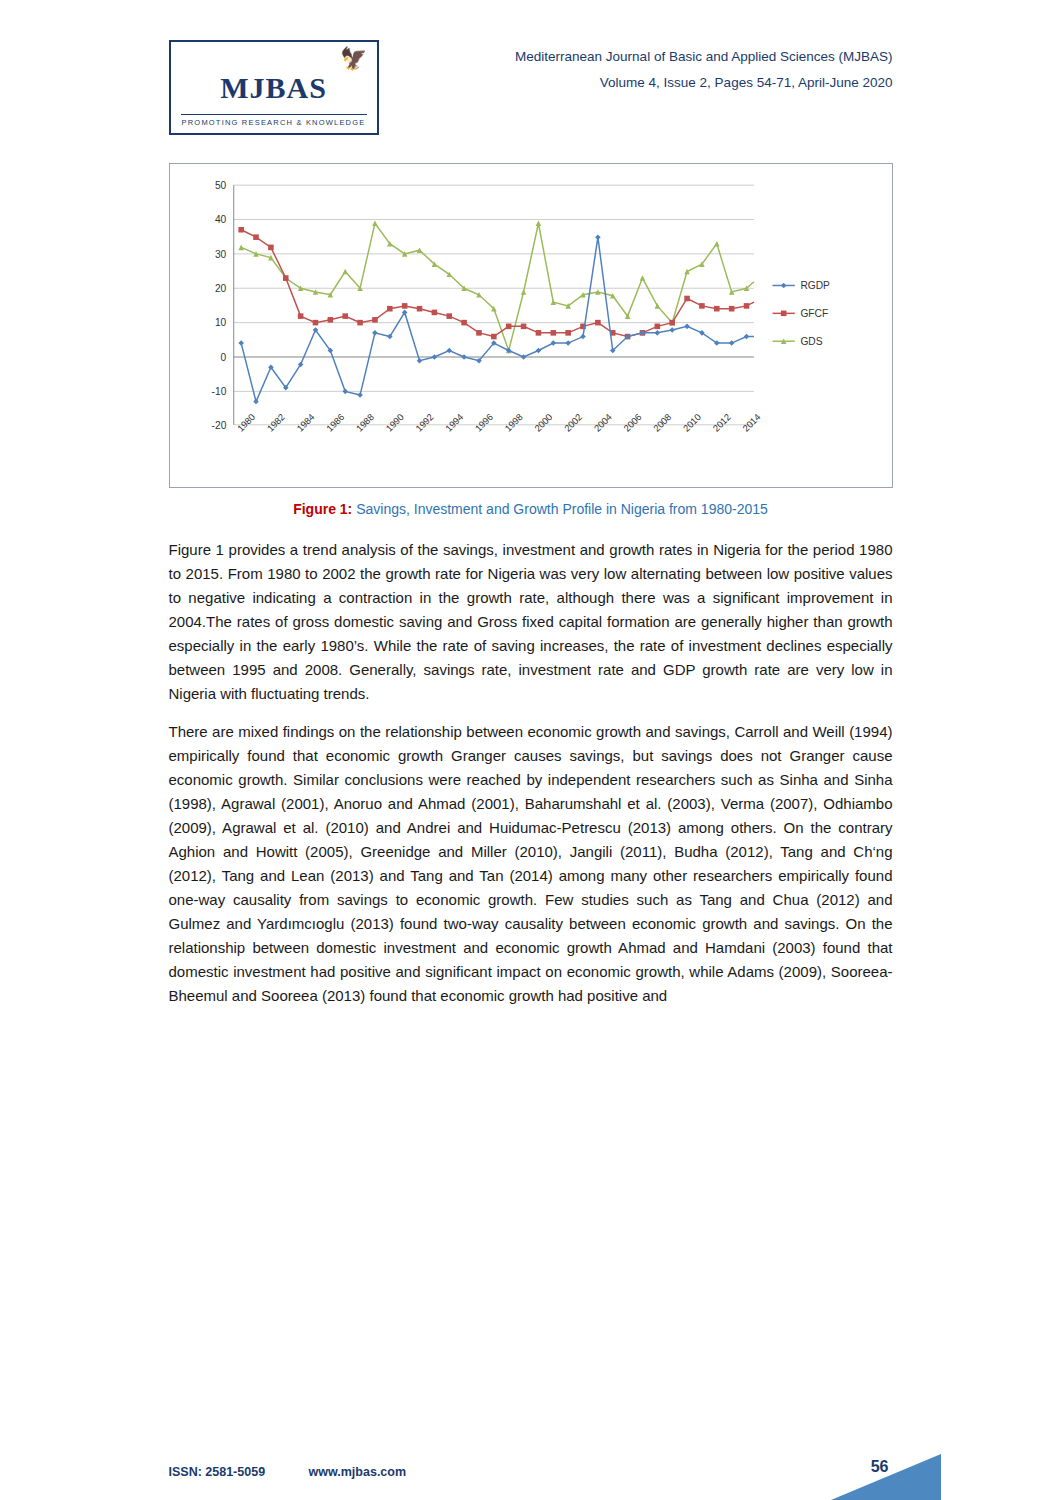🦅
MJBAS
Promoting Research & Knowledge
Mediterranean Journal of Basic and Applied Sciences (MJBAS)
Volume 4, Issue 2, Pages 54-71, April-June 2020
50 40 30 20 10 0 -10 -20 1980 1982 1984 1986 1988 1990 1992 1994 1996 1998 2000 2002 2004 2006 2008 2010 2012 2014 RGDP GFCF GDS
Figure 1: Savings, Investment and Growth Profile in Nigeria from 1980-2015
Figure 1 provides a trend analysis of the savings, investment and growth rates in Nigeria for the period 1980 to 2015. From 1980 to 2002 the growth rate for Nigeria was very low alternating between low positive values to negative indicating a contraction in the growth rate, although there was a significant improvement in 2004.The rates of gross domestic saving and Gross fixed capital formation are generally higher than growth especially in the early 1980’s. While the rate of saving increases, the rate of investment declines especially between 1995 and 2008. Generally, savings rate, investment rate and GDP growth rate are very low in Nigeria with fluctuating trends.
There are mixed findings on the relationship between economic growth and savings, Carroll and Weill (1994) empirically found that economic growth Granger causes savings, but savings does not Granger cause economic growth. Similar conclusions were reached by independent researchers such as Sinha and Sinha (1998), Agrawal (2001), Anoruo and Ahmad (2001), Baharumshahl et al. (2003), Verma (2007), Odhiambo (2009), Agrawal et al. (2010) and Andrei and Huidumac-Petrescu (2013) among others. On the contrary Aghion and Howitt (2005), Greenidge and Miller (2010), Jangili (2011), Budha (2012), Tang and Ch‘ng (2012), Tang and Lean (2013) and Tang and Tan (2014) among many other researchers empirically found one-way causality from savings to economic growth. Few studies such as Tang and Chua (2012) and Gulmez and Yardımcıoglu (2013) found two-way causality between economic growth and savings. On the relationship between domestic investment and economic growth Ahmad and Hamdani (2003) found that domestic investment had positive and significant impact on economic growth, while Adams (2009), Sooreea-Bheemul and Sooreea (2013) found that economic growth had positive and
ISSN: 2581-5059 www.mjbas.com
56